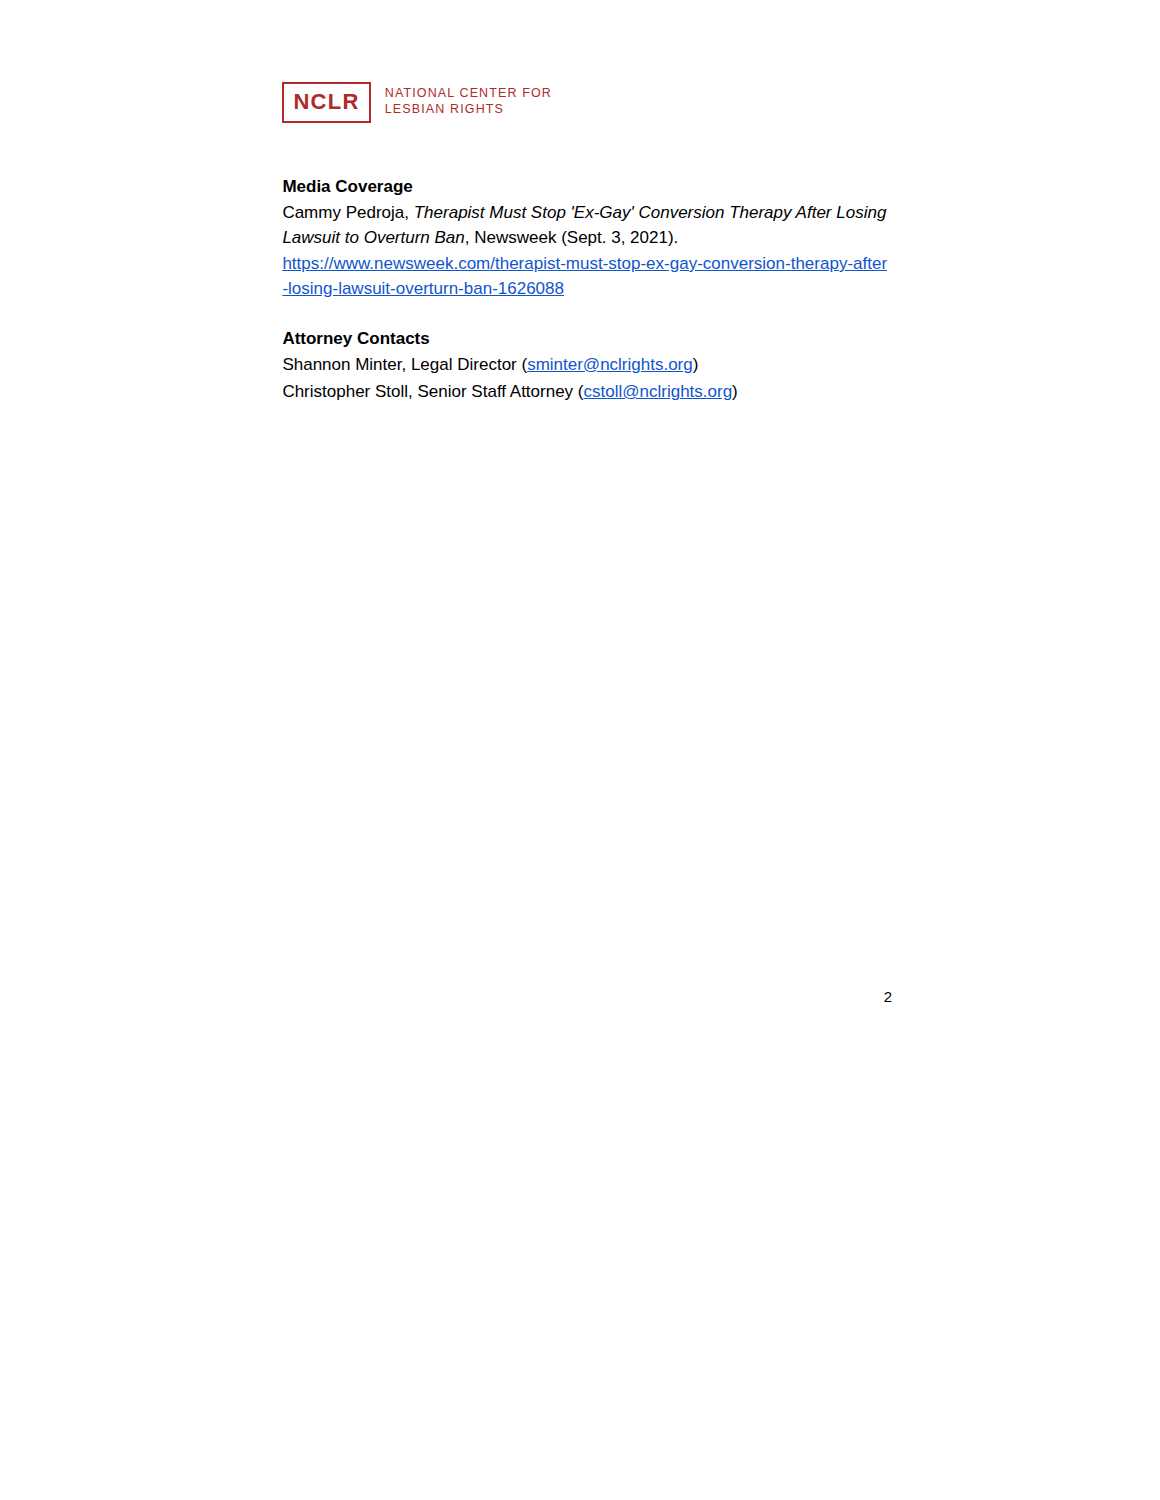NCLR
National Center for
Lesbian Rights
Media Coverage
Cammy Pedroja, Therapist Must Stop 'Ex-Gay' Conversion Therapy After Losing Lawsuit to Overturn Ban, Newsweek (Sept. 3, 2021).
https://www.newsweek.com/therapist-must-stop-ex-gay-conversion-therapy-after-losing-lawsuit-overturn-ban-1626088
Attorney Contacts
Shannon Minter, Legal Director (sminter@nclrights.org)
Christopher Stoll, Senior Staff Attorney (cstoll@nclrights.org)
2